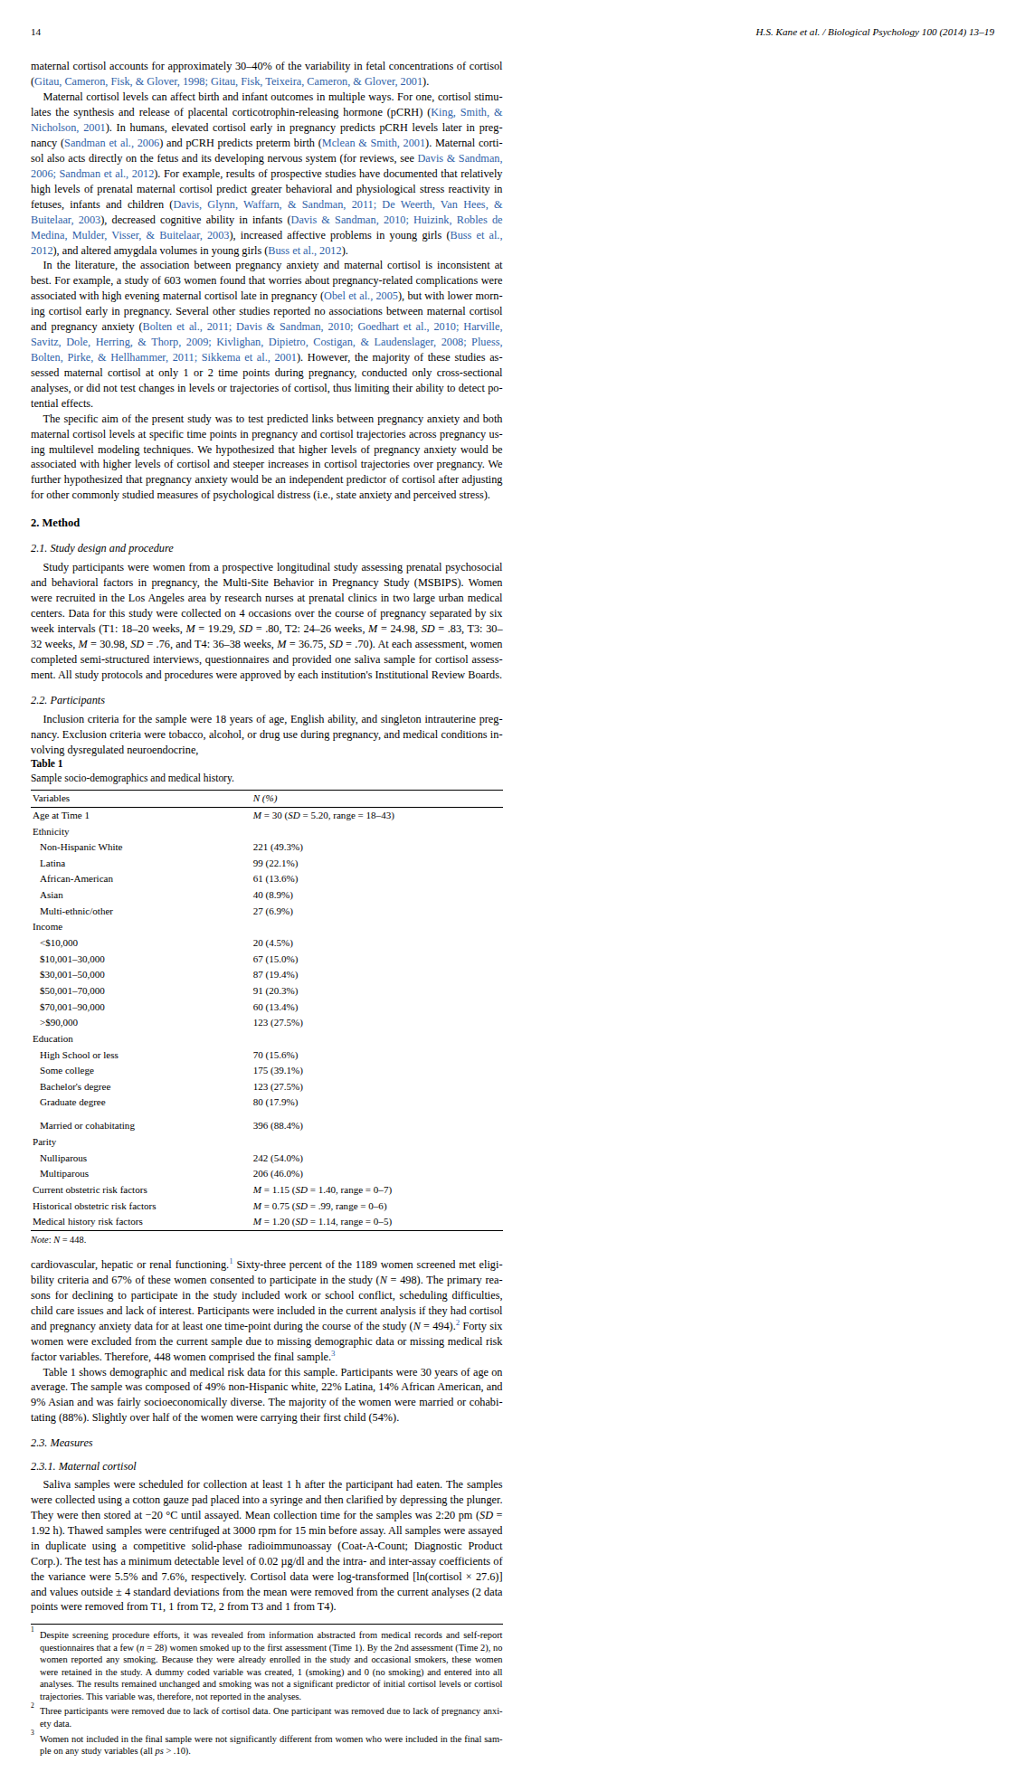14 H.S. Kane et al. / Biological Psychology 100 (2014) 13–19
maternal cortisol accounts for approximately 30–40% of the variability in fetal concentrations of cortisol (Gitau, Cameron, Fisk, & Glover, 1998; Gitau, Fisk, Teixeira, Cameron, & Glover, 2001).
Maternal cortisol levels can affect birth and infant outcomes in multiple ways. For one, cortisol stimulates the synthesis and release of placental corticotrophin-releasing hormone (pCRH) (King, Smith, & Nicholson, 2001). In humans, elevated cortisol early in pregnancy predicts pCRH levels later in pregnancy (Sandman et al., 2006) and pCRH predicts preterm birth (Mclean & Smith, 2001). Maternal cortisol also acts directly on the fetus and its developing nervous system (for reviews, see Davis & Sandman, 2006; Sandman et al., 2012). For example, results of prospective studies have documented that relatively high levels of prenatal maternal cortisol predict greater behavioral and physiological stress reactivity in fetuses, infants and children (Davis, Glynn, Waffarn, & Sandman, 2011; De Weerth, Van Hees, & Buitelaar, 2003), decreased cognitive ability in infants (Davis & Sandman, 2010; Huizink, Robles de Medina, Mulder, Visser, & Buitelaar, 2003), increased affective problems in young girls (Buss et al., 2012), and altered amygdala volumes in young girls (Buss et al., 2012).
In the literature, the association between pregnancy anxiety and maternal cortisol is inconsistent at best. For example, a study of 603 women found that worries about pregnancy-related complications were associated with high evening maternal cortisol late in pregnancy (Obel et al., 2005), but with lower morning cortisol early in pregnancy. Several other studies reported no associations between maternal cortisol and pregnancy anxiety (Bolten et al., 2011; Davis & Sandman, 2010; Goedhart et al., 2010; Harville, Savitz, Dole, Herring, & Thorp, 2009; Kivlighan, Dipietro, Costigan, & Laudenslager, 2008; Pluess, Bolten, Pirke, & Hellhammer, 2011; Sikkema et al., 2001). However, the majority of these studies assessed maternal cortisol at only 1 or 2 time points during pregnancy, conducted only cross-sectional analyses, or did not test changes in levels or trajectories of cortisol, thus limiting their ability to detect potential effects.
The specific aim of the present study was to test predicted links between pregnancy anxiety and both maternal cortisol levels at specific time points in pregnancy and cortisol trajectories across pregnancy using multilevel modeling techniques. We hypothesized that higher levels of pregnancy anxiety would be associated with higher levels of cortisol and steeper increases in cortisol trajectories over pregnancy. We further hypothesized that pregnancy anxiety would be an independent predictor of cortisol after adjusting for other commonly studied measures of psychological distress (i.e., state anxiety and perceived stress).
2. Method
2.1. Study design and procedure
Study participants were women from a prospective longitudinal study assessing prenatal psychosocial and behavioral factors in pregnancy, the Multi-Site Behavior in Pregnancy Study (MSBIPS). Women were recruited in the Los Angeles area by research nurses at prenatal clinics in two large urban medical centers. Data for this study were collected on 4 occasions over the course of pregnancy separated by six week intervals (T1: 18–20 weeks, M = 19.29, SD = .80, T2: 24–26 weeks, M = 24.98, SD = .83, T3: 30–32 weeks, M = 30.98, SD = .76, and T4: 36–38 weeks, M = 36.75, SD = .70). At each assessment, women completed semi-structured interviews, questionnaires and provided one saliva sample for cortisol assessment. All study protocols and procedures were approved by each institution's Institutional Review Boards.
2.2. Participants
Inclusion criteria for the sample were 18 years of age, English ability, and singleton intrauterine pregnancy. Exclusion criteria were tobacco, alcohol, or drug use during pregnancy, and medical conditions involving dysregulated neuroendocrine,
Table 1 Sample socio-demographics and medical history.
| Variables | N (%) |
| --- | --- |
| Age at Time 1 | M = 30 ( SD = 5.20, range = 18–43) |
| Ethnicity | |
| Non-Hispanic White | 221 (49.3%) |
| Latina | 99 (22.1%) |
| African-American | 61 (13.6%) |
| Asian | 40 (8.9%) |
| Multi-ethnic/other | 27 (6.9%) |
| Income | |
| <$10,000 | 20 (4.5%) |
| $10,001–30,000 | 67 (15.0%) |
| $30,001–50,000 | 87 (19.4%) |
| $50,001–70,000 | 91 (20.3%) |
| $70,001–90,000 | 60 (13.4%) |
| >$90,000 | 123 (27.5%) |
| Education | |
| High School or less | 70 (15.6%) |
| Some college | 175 (39.1%) |
| Bachelor's degree | 123 (27.5%) |
| Graduate degree | 80 (17.9%) |
| Married or cohabitating | 396 (88.4%) |
| Parity | |
| Nulliparous | 242 (54.0%) |
| Multiparous | 206 (46.0%) |
| Current obstetric risk factors | M = 1.15 ( SD = 1.40, range = 0–7) |
| Historical obstetric risk factors | M = 0.75 ( SD = .99, range = 0–6) |
| Medical history risk factors | M = 1.20 ( SD = 1.14, range = 0–5) |
Note: N = 448.
cardiovascular, hepatic or renal functioning.1 Sixty-three percent of the 1189 women screened met eligibility criteria and 67% of these women consented to participate in the study (N = 498). The primary reasons for declining to participate in the study included work or school conflict, scheduling difficulties, child care issues and lack of interest. Participants were included in the current analysis if they had cortisol and pregnancy anxiety data for at least one time-point during the course of the study (N = 494).2 Forty six women were excluded from the current sample due to missing demographic data or missing medical risk factor variables. Therefore, 448 women comprised the final sample.3
Table 1 shows demographic and medical risk data for this sample. Participants were 30 years of age on average. The sample was composed of 49% non-Hispanic white, 22% Latina, 14% African American, and 9% Asian and was fairly socioeconomically diverse. The majority of the women were married or cohabitating (88%). Slightly over half of the women were carrying their first child (54%).
2.3. Measures
2.3.1. Maternal cortisol
Saliva samples were scheduled for collection at least 1 h after the participant had eaten. The samples were collected using a cotton gauze pad placed into a syringe and then clarified by depressing the plunger. They were then stored at −20 °C until assayed. Mean collection time for the samples was 2:20 pm (SD = 1.92 h). Thawed samples were centrifuged at 3000 rpm for 15 min before assay. All samples were assayed in duplicate using a competitive solid-phase radioimmunoassay (Coat-A-Count; Diagnostic Product Corp.). The test has a minimum detectable level of 0.02 µg/dl and the intra- and inter-assay coefficients of the variance were 5.5% and 7.6%, respectively. Cortisol data were log-transformed [ln(cortisol × 27.6)] and values outside ± 4 standard deviations from the mean were removed from the current analyses (2 data points were removed from T1, 1 from T2, 2 from T3 and 1 from T4).
1 Despite screening procedure efforts, it was revealed from information abstracted from medical records and self-report questionnaires that a few (n = 28) women smoked up to the first assessment (Time 1). By the 2nd assessment (Time 2), no women reported any smoking. Because they were already enrolled in the study and occasional smokers, these women were retained in the study. A dummy coded variable was created, 1 (smoking) and 0 (no smoking) and entered into all analyses. The results remained unchanged and smoking was not a significant predictor of initial cortisol levels or cortisol trajectories. This variable was, therefore, not reported in the analyses.
2 Three participants were removed due to lack of cortisol data. One participant was removed due to lack of pregnancy anxiety data.
3 Women not included in the final sample were not significantly different from women who were included in the final sample on any study variables (all ps > .10).